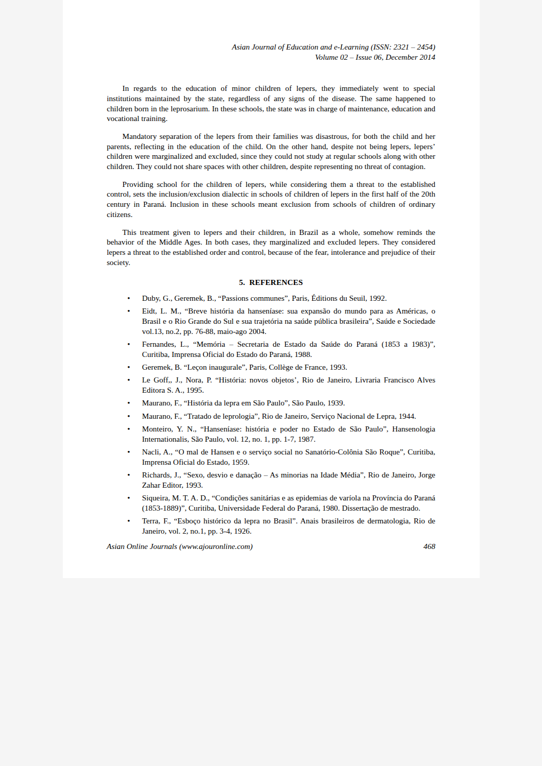Asian Journal of Education and e-Learning (ISSN: 2321 – 2454)
Volume 02 – Issue 06, December 2014
In regards to the education of minor children of lepers, they immediately went to special institutions maintained by the state, regardless of any signs of the disease. The same happened to children born in the leprosarium. In these schools, the state was in charge of maintenance, education and vocational training.
Mandatory separation of the lepers from their families was disastrous, for both the child and her parents, reflecting in the education of the child. On the other hand, despite not being lepers, lepers’ children were marginalized and excluded, since they could not study at regular schools along with other children. They could not share spaces with other children, despite representing no threat of contagion.
Providing school for the children of lepers, while considering them a threat to the established control, sets the inclusion/exclusion dialectic in schools of children of lepers in the first half of the 20th century in Paraná. Inclusion in these schools meant exclusion from schools of children of ordinary citizens.
This treatment given to lepers and their children, in Brazil as a whole, somehow reminds the behavior of the Middle Ages. In both cases, they marginalized and excluded lepers. They considered lepers a threat to the established order and control, because of the fear, intolerance and prejudice of their society.
5. REFERENCES
Duby, G., Geremek, B., “Passions communes”, Paris, Éditions du Seuil, 1992.
Eidt, L. M., “Breve história da hanseníase: sua expansão do mundo para as Américas, o Brasil e o Rio Grande do Sul e sua trajetória na saúde pública brasileira”, Saúde e Sociedade vol.13, no.2, pp. 76-88, maio-ago 2004.
Fernandes, L., “Memória – Secretaria de Estado da Saúde do Paraná (1853 a 1983)”, Curitiba, Imprensa Oficial do Estado do Paraná, 1988.
Geremek, B. “Leçon inaugurale”, Paris, Collège de France, 1993.
Le Goff,, J., Nora, P. “História: novos objetos’, Rio de Janeiro, Livraria Francisco Alves Editora S. A., 1995.
Maurano, F., “História da lepra em São Paulo”, São Paulo, 1939.
Maurano, F., “Tratado de leprologia”, Rio de Janeiro, Serviço Nacional de Lepra, 1944.
Monteiro, Y. N., “Hanseníase: história e poder no Estado de São Paulo”, Hansenologia Internationalis, São Paulo, vol. 12, no. 1, pp. 1-7, 1987.
Nacli, A., “O mal de Hansen e o serviço social no Sanatório-Colônia São Roque”, Curitiba, Imprensa Oficial do Estado, 1959.
Richards, J., “Sexo, desvio e danação – As minorias na Idade Média”, Rio de Janeiro, Jorge Zahar Editor, 1993.
Siqueira, M. T. A. D., “Condições sanitárias e as epidemias de varíola na Província do Paraná (1853-1889)”, Curitiba, Universidade Federal do Paraná, 1980. Dissertação de mestrado.
Terra, F., “Esboço histórico da lepra no Brasil”. Anais brasileiros de dermatologia, Rio de Janeiro, vol. 2, no.1, pp. 3-4, 1926.
Asian Online Journals (www.ajouronline.com) 468